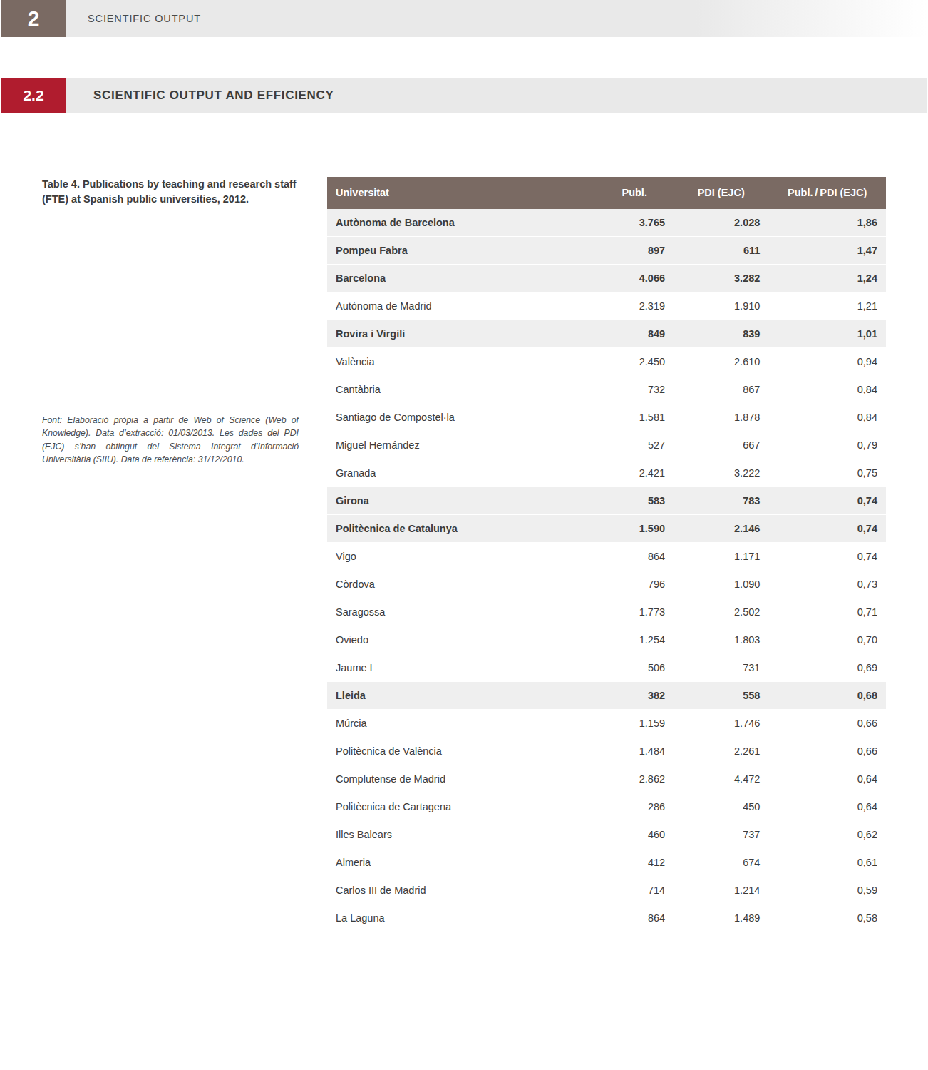2
SCIENTIFIC OUTPUT
2.2
SCIENTIFIC OUTPUT AND EFFICIENCY
Table 4. Publications by teaching and research staff (FTE) at Spanish public universities, 2012.
Font: Elaboració pròpia a partir de Web of Science (Web of Knowledge). Data d’extracció: 01/03/2013. Les dades del PDI (EJC) s’han obtingut del Sistema Integrat d’Informació Universitària (SIIU). Data de referència: 31/12/2010.
| Universitat | Publ. | PDI (EJC) | Publ. / PDI (EJC) |
| --- | --- | --- | --- |
| Autònoma de Barcelona | 3.765 | 2.028 | 1,86 |
| Pompeu Fabra | 897 | 611 | 1,47 |
| Barcelona | 4.066 | 3.282 | 1,24 |
| Autònoma de Madrid | 2.319 | 1.910 | 1,21 |
| Rovira i Virgili | 849 | 839 | 1,01 |
| València | 2.450 | 2.610 | 0,94 |
| Cantàbria | 732 | 867 | 0,84 |
| Santiago de Compostel·la | 1.581 | 1.878 | 0,84 |
| Miguel Hernández | 527 | 667 | 0,79 |
| Granada | 2.421 | 3.222 | 0,75 |
| Girona | 583 | 783 | 0,74 |
| Politècnica de Catalunya | 1.590 | 2.146 | 0,74 |
| Vigo | 864 | 1.171 | 0,74 |
| Còrdova | 796 | 1.090 | 0,73 |
| Saragossa | 1.773 | 2.502 | 0,71 |
| Oviedo | 1.254 | 1.803 | 0,70 |
| Jaume I | 506 | 731 | 0,69 |
| Lleida | 382 | 558 | 0,68 |
| Múrcia | 1.159 | 1.746 | 0,66 |
| Politècnica de València | 1.484 | 2.261 | 0,66 |
| Complutense de Madrid | 2.862 | 4.472 | 0,64 |
| Politècnica de Cartagena | 286 | 450 | 0,64 |
| Illes Balears | 460 | 737 | 0,62 |
| Almeria | 412 | 674 | 0,61 |
| Carlos III de Madrid | 714 | 1.214 | 0,59 |
| La Laguna | 864 | 1.489 | 0,58 |